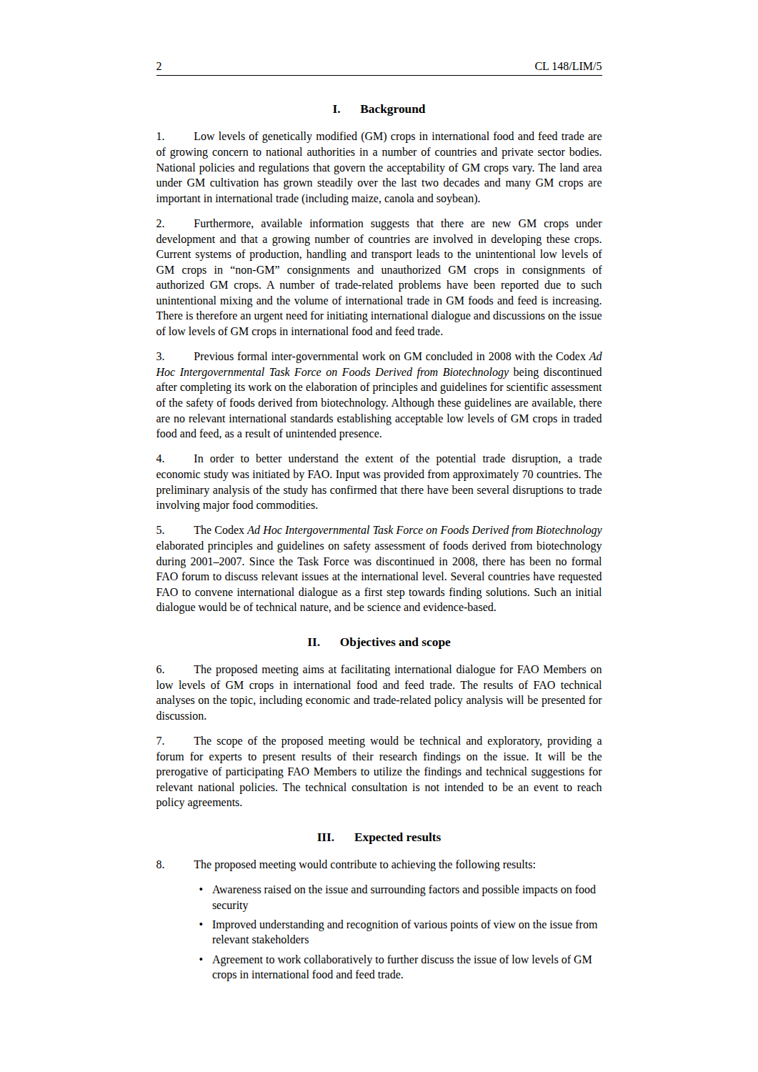2 CL 148/LIM/5
I. Background
1. Low levels of genetically modified (GM) crops in international food and feed trade are of growing concern to national authorities in a number of countries and private sector bodies. National policies and regulations that govern the acceptability of GM crops vary. The land area under GM cultivation has grown steadily over the last two decades and many GM crops are important in international trade (including maize, canola and soybean).
2. Furthermore, available information suggests that there are new GM crops under development and that a growing number of countries are involved in developing these crops. Current systems of production, handling and transport leads to the unintentional low levels of GM crops in “non-GM” consignments and unauthorized GM crops in consignments of authorized GM crops. A number of trade-related problems have been reported due to such unintentional mixing and the volume of international trade in GM foods and feed is increasing. There is therefore an urgent need for initiating international dialogue and discussions on the issue of low levels of GM crops in international food and feed trade.
3. Previous formal inter-governmental work on GM concluded in 2008 with the Codex Ad Hoc Intergovernmental Task Force on Foods Derived from Biotechnology being discontinued after completing its work on the elaboration of principles and guidelines for scientific assessment of the safety of foods derived from biotechnology. Although these guidelines are available, there are no relevant international standards establishing acceptable low levels of GM crops in traded food and feed, as a result of unintended presence.
4. In order to better understand the extent of the potential trade disruption, a trade economic study was initiated by FAO. Input was provided from approximately 70 countries. The preliminary analysis of the study has confirmed that there have been several disruptions to trade involving major food commodities.
5. The Codex Ad Hoc Intergovernmental Task Force on Foods Derived from Biotechnology elaborated principles and guidelines on safety assessment of foods derived from biotechnology during 2001–2007. Since the Task Force was discontinued in 2008, there has been no formal FAO forum to discuss relevant issues at the international level. Several countries have requested FAO to convene international dialogue as a first step towards finding solutions. Such an initial dialogue would be of technical nature, and be science and evidence-based.
II. Objectives and scope
6. The proposed meeting aims at facilitating international dialogue for FAO Members on low levels of GM crops in international food and feed trade. The results of FAO technical analyses on the topic, including economic and trade-related policy analysis will be presented for discussion.
7. The scope of the proposed meeting would be technical and exploratory, providing a forum for experts to present results of their research findings on the issue. It will be the prerogative of participating FAO Members to utilize the findings and technical suggestions for relevant national policies. The technical consultation is not intended to be an event to reach policy agreements.
III. Expected results
8. The proposed meeting would contribute to achieving the following results:
Awareness raised on the issue and surrounding factors and possible impacts on food security
Improved understanding and recognition of various points of view on the issue from relevant stakeholders
Agreement to work collaboratively to further discuss the issue of low levels of GM crops in international food and feed trade.